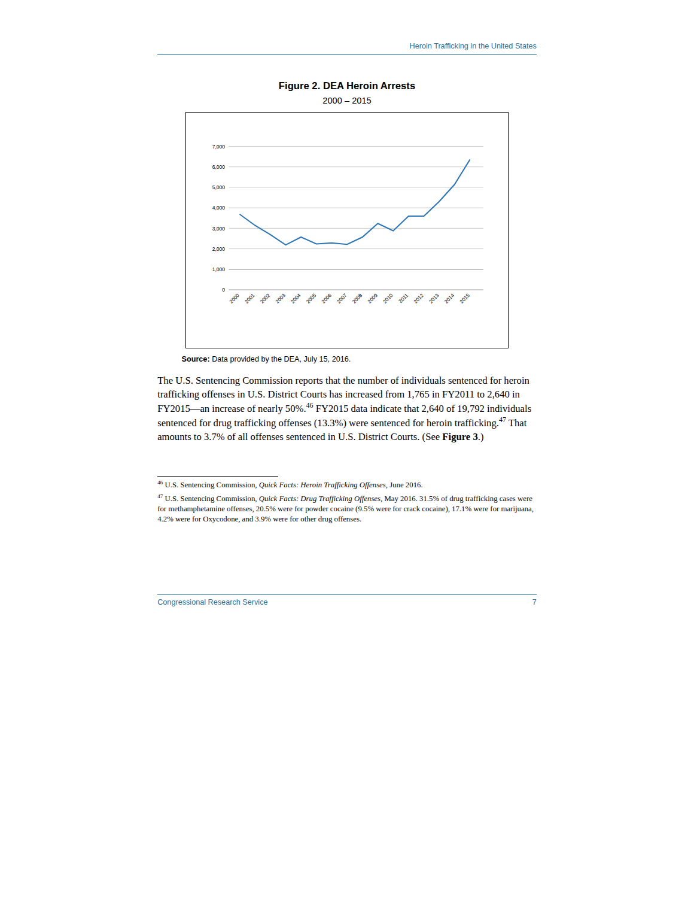Heroin Trafficking in the United States
Figure 2. DEA Heroin Arrests
2000 – 2015
7,000 6,000 5,000 4,000 3,000 2,000 1,000 0 2000 2001 2002 2003 2004 2005 2006 2007 2008 2009 2010 2011 2012 2013 2014 2015
Source: Data provided by the DEA, July 15, 2016.
The U.S. Sentencing Commission reports that the number of individuals sentenced for heroin trafficking offenses in U.S. District Courts has increased from 1,765 in FY2011 to 2,640 in FY2015—an increase of nearly 50%.46 FY2015 data indicate that 2,640 of 19,792 individuals sentenced for drug trafficking offenses (13.3%) were sentenced for heroin trafficking.47 That amounts to 3.7% of all offenses sentenced in U.S. District Courts. (See Figure 3.)
46 U.S. Sentencing Commission, Quick Facts: Heroin Trafficking Offenses, June 2016.
47 U.S. Sentencing Commission, Quick Facts: Drug Trafficking Offenses, May 2016. 31.5% of drug trafficking cases were for methamphetamine offenses, 20.5% were for powder cocaine (9.5% were for crack cocaine), 17.1% were for marijuana, 4.2% were for Oxycodone, and 3.9% were for other drug offenses.
Congressional Research Service 7